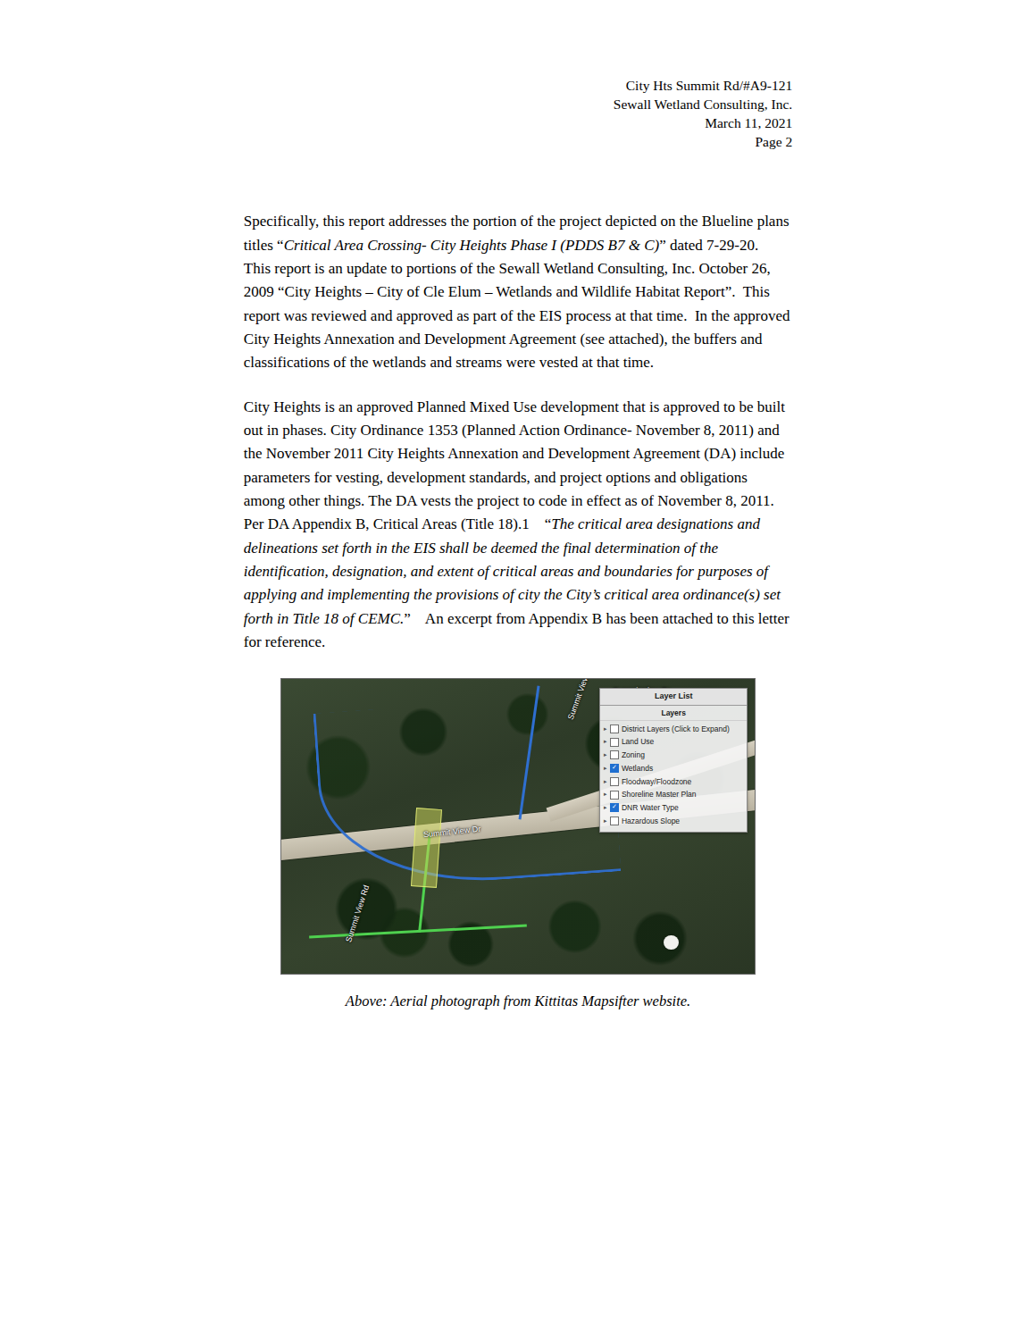City Hts Summit Rd/#A9-121
Sewall Wetland Consulting, Inc.
March 11, 2021
Page 2
Specifically, this report addresses the portion of the project depicted on the Blueline plans titles “Critical Area Crossing- City Heights Phase I (PDDS B7 & C)” dated 7-29-20. This report is an update to portions of the Sewall Wetland Consulting, Inc. October 26, 2009 “City Heights – City of Cle Elum – Wetlands and Wildlife Habitat Report”. This report was reviewed and approved as part of the EIS process at that time. In the approved City Heights Annexation and Development Agreement (see attached), the buffers and classifications of the wetlands and streams were vested at that time.
City Heights is an approved Planned Mixed Use development that is approved to be built out in phases. City Ordinance 1353 (Planned Action Ordinance- November 8, 2011) and the November 2011 City Heights Annexation and Development Agreement (DA) include parameters for vesting, development standards, and project options and obligations among other things. The DA vests the project to code in effect as of November 8, 2011. Per DA Appendix B, Critical Areas (Title 18).1 “The critical area designations and delineations set forth in the EIS shall be deemed the final determination of the identification, designation, and extent of critical areas and boundaries for purposes of applying and implementing the provisions of city the City’s critical area ordinance(s) set forth in Title 18 of CEMC.” An excerpt from Appendix B has been attached to this letter for reference.
Summit View Dr
Summit View
Summit View Rd
Summit View Dr
Layer List
Layers
▸ District Layers (Click to Expand)
▸ Land Use
▸ Zoning
▸ Wetlands
▸ Floodway/Floodzone
▸ Shoreline Master Plan
▸ DNR Water Type
▸ Hazardous Slope
Above: Aerial photograph from Kittitas Mapsifter website.